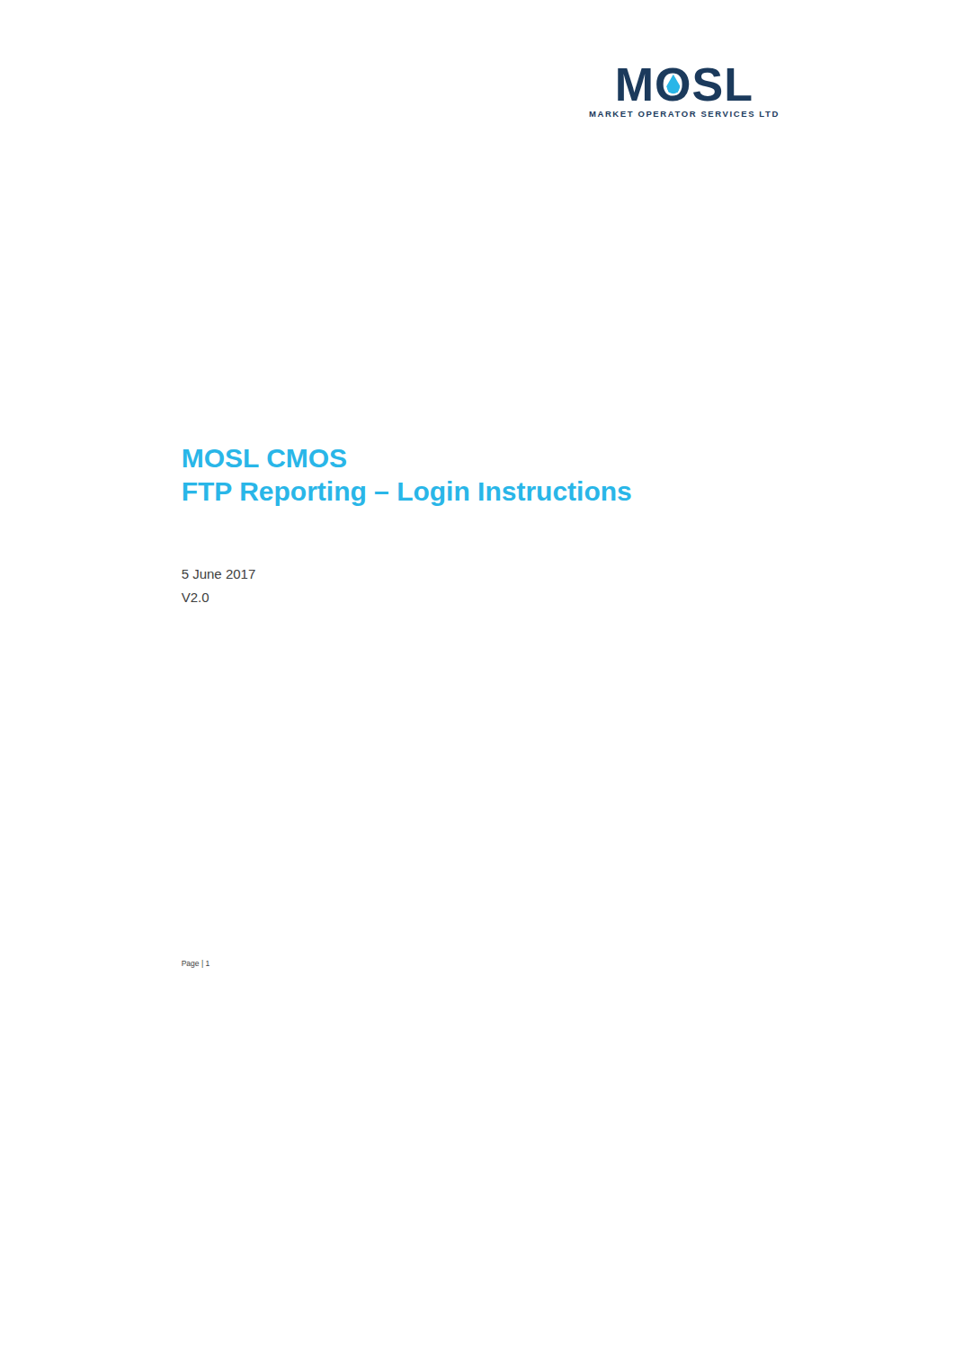MOSL
MARKET OPERATOR SERVICES LTD
MOSL CMOS
FTP Reporting – Login Instructions
5 June 2017
V2.0
Page | 1